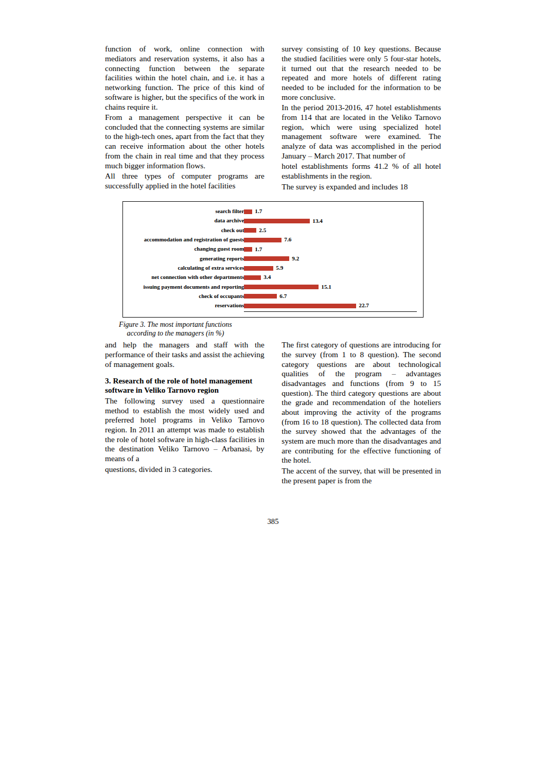function of work, online connection with mediators and reservation systems, it also has a connecting function between the separate facilities within the hotel chain, and i.e. it has a networking function. The price of this kind of software is higher, but the specifics of the work in chains require it.
From a management perspective it can be concluded that the connecting systems are similar to the high-tech ones, apart from the fact that they can receive information about the other hotels from the chain in real time and that they process much bigger information flows.
All three types of computer programs are successfully applied in the hotel facilities
survey consisting of 10 key questions. Because the studied facilities were only 5 four-star hotels, it turned out that the research needed to be repeated and more hotels of different rating needed to be included for the information to be more conclusive.
In the period 2013-2016, 47 hotel establishments from 114 that are located in the Veliko Tarnovo region, which were using specialized hotel management software were examined. The analyze of data was accomplished in the period January – March 2017. That number of
hotel establishments forms 41.2 % of all hotel establishments in the region.
The survey is expanded and includes 18
| search filter | 1.7 |
| data archive | 13.4 |
| check out | 2.5 |
| accommodation and registration of guests | 7.6 |
| changing guest room | 1.7 |
| generating reports | 9.2 |
| calculating of extra services | 5.9 |
| net connection with other departments | 3.4 |
| issuing payment documents and reporting | 15.1 |
| check of occupants | 6.7 |
| reservations | 22.7 |
Figure 3. The most important functions according to the managers (in %)
and help the managers and staff with the performance of their tasks and assist the achieving of management goals.
3. Research of the role of hotel management software in Veliko Tarnovo region
The following survey used a questionnaire method to establish the most widely used and preferred hotel programs in Veliko Tarnovo region. In 2011 an attempt was made to establish the role of hotel software in high-class facilities in the destination Veliko Tarnovo – Arbanasi, by means of a
questions, divided in 3 categories.
The first category of questions are introducing for the survey (from 1 to 8 question). The second category questions are about technological qualities of the program – advantages disadvantages and functions (from 9 to 15 question). The third category questions are about the grade and recommendation of the hoteliers about improving the activity of the programs (from 16 to 18 question). The collected data from the survey showed that the advantages of the system are much more than the disadvantages and are contributing for the effective functioning of the hotel.
The accent of the survey, that will be presented in the present paper is from the
385